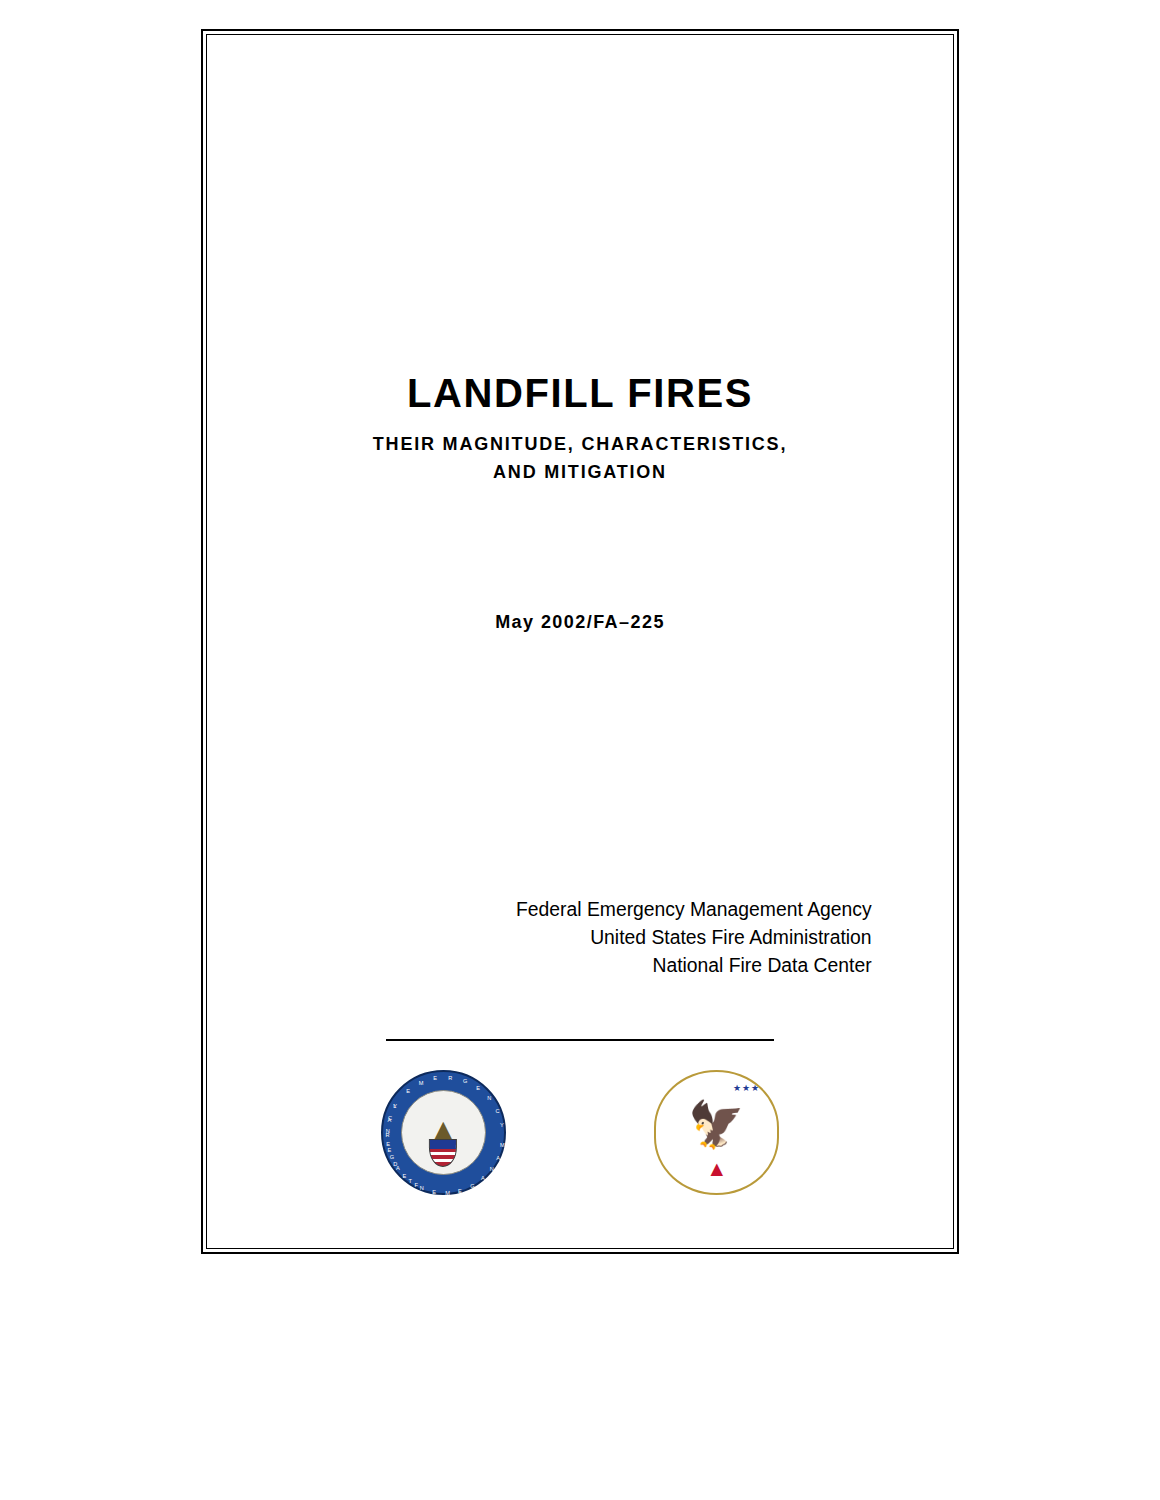Landfill Fires
Their Magnitude, Characteristics,
and Mitigation
May 2002/FA–225
Federal Emergency Management Agency
United States Fire Administration
National Fire Data Center
F E D E R A L E M E R G E N C Y M A N A G E M E N T A G E N C Y
▲
★★★
🦅
▲